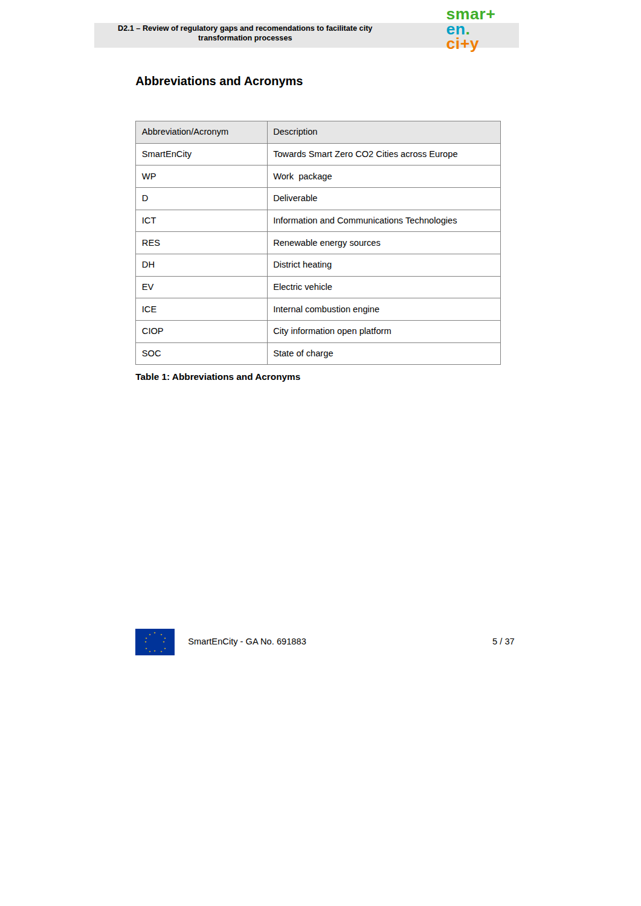D2.1 – Review of regulatory gaps and recomendations to facilitate city transformation processes
smar+
en.
ci+y
Abbreviations and Acronyms
| Abbreviation/Acronym | Description |
| --- | --- |
| SmartEnCity | Towards Smart Zero CO2 Cities across Europe |
| WP | Work package |
| D | Deliverable |
| ICT | Information and Communications Technologies |
| RES | Renewable energy sources |
| DH | District heating |
| EV | Electric vehicle |
| ICE | Internal combustion engine |
| CIOP | City information open platform |
| SOC | State of charge |
Table 1: Abbreviations and Acronyms
★ ★ ★ ★ ★ ★ ★ ★ ★ ★ ★ ★
SmartEnCity - GA No. 691883
5 / 37